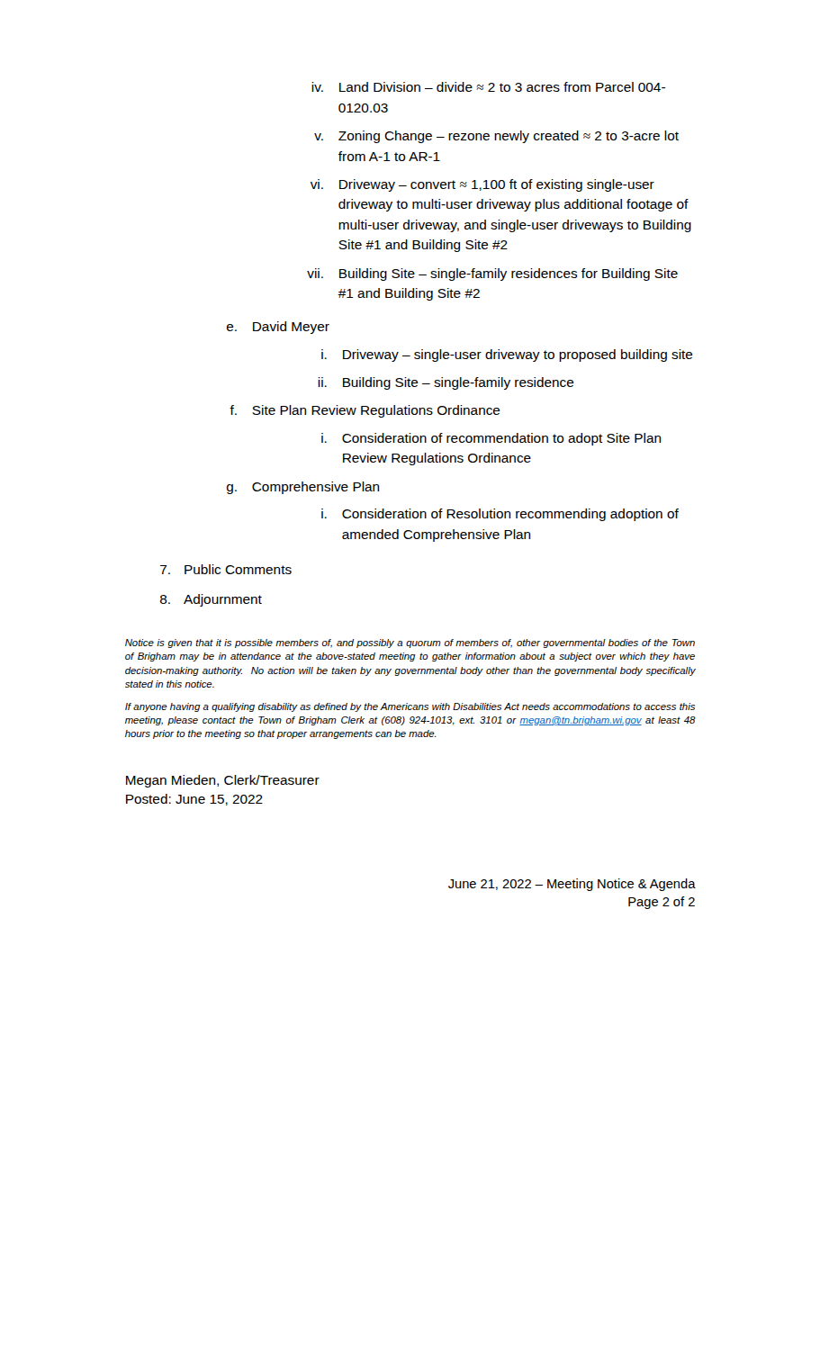Land Division – divide ≈ 2 to 3 acres from Parcel 004-0120.03
Zoning Change – rezone newly created ≈ 2 to 3-acre lot from A-1 to AR-1
Driveway – convert ≈ 1,100 ft of existing single-user driveway to multi-user driveway plus additional footage of multi-user driveway, and single-user driveways to Building Site #1 and Building Site #2
Building Site – single-family residences for Building Site #1 and Building Site #2
David Meyer
Driveway – single-user driveway to proposed building site
Building Site – single-family residence
Site Plan Review Regulations Ordinance
Consideration of recommendation to adopt Site Plan Review Regulations Ordinance
Comprehensive Plan
Consideration of Resolution recommending adoption of amended Comprehensive Plan
Public Comments
Adjournment
Notice is given that it is possible members of, and possibly a quorum of members of, other governmental bodies of the Town of Brigham may be in attendance at the above-stated meeting to gather information about a subject over which they have decision-making authority. No action will be taken by any governmental body other than the governmental body specifically stated in this notice.
If anyone having a qualifying disability as defined by the Americans with Disabilities Act needs accommodations to access this meeting, please contact the Town of Brigham Clerk at (608) 924-1013, ext. 3101 or megan@tn.brigham.wi.gov at least 48 hours prior to the meeting so that proper arrangements can be made.
Megan Mieden, Clerk/Treasurer
Posted: June 15, 2022
June 21, 2022 – Meeting Notice & Agenda
Page 2 of 2